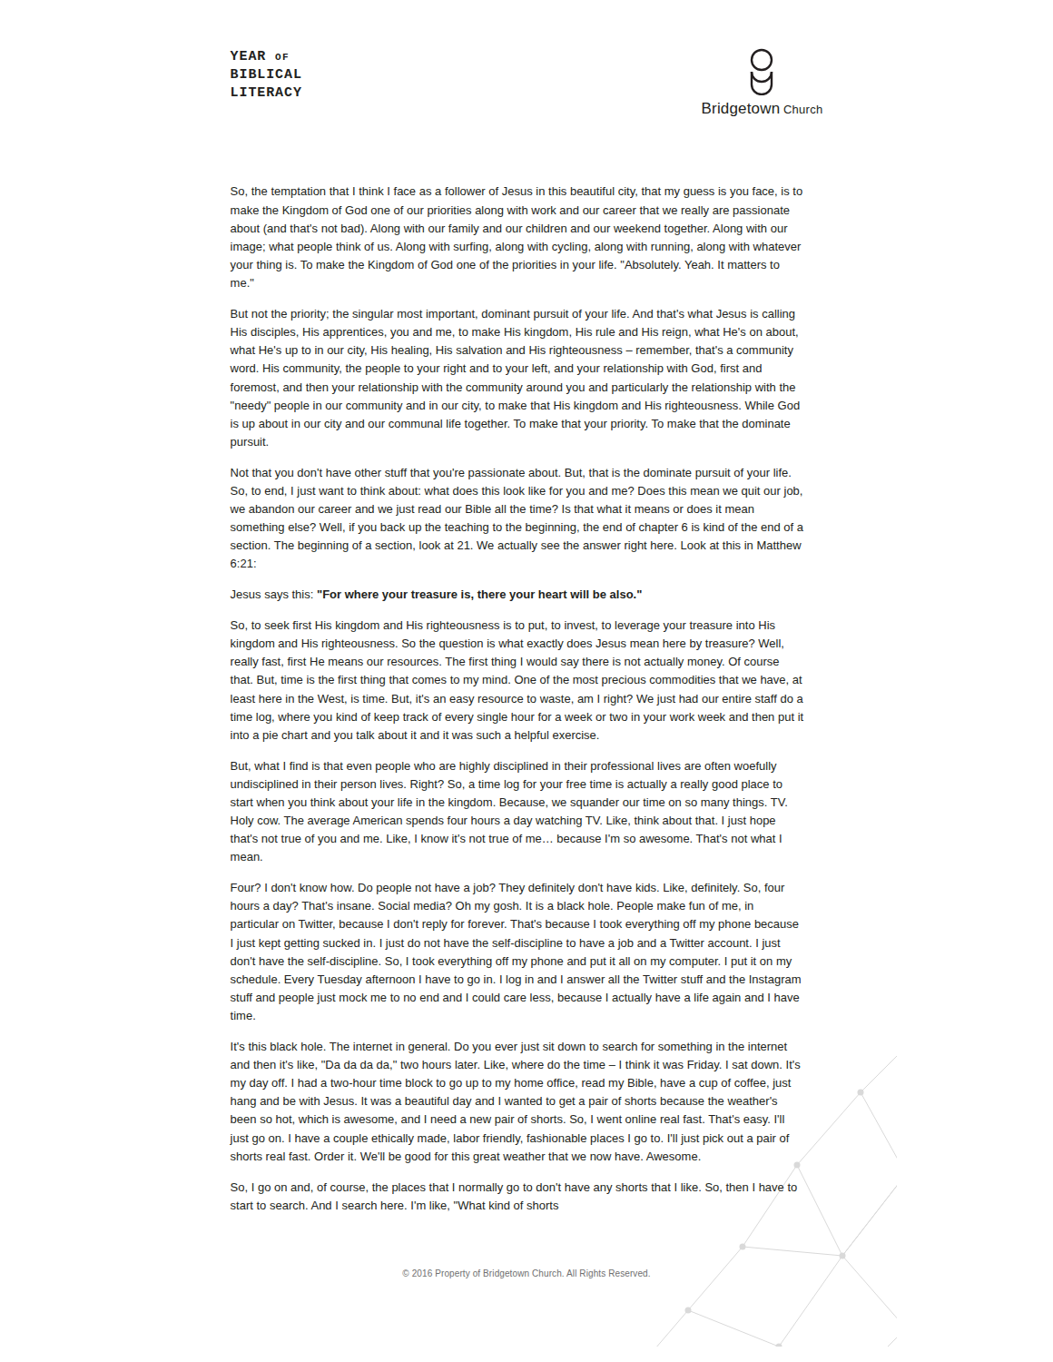Year of
Biblical
Literacy
Bridgetown Church
So, the temptation that I think I face as a follower of Jesus in this beautiful city, that my guess is you face, is to make the Kingdom of God one of our priorities along with work and our career that we really are passionate about (and that's not bad). Along with our family and our children and our weekend together. Along with our image; what people think of us. Along with surfing, along with cycling, along with running, along with whatever your thing is. To make the Kingdom of God one of the priorities in your life. "Absolutely. Yeah. It matters to me."
But not the priority; the singular most important, dominant pursuit of your life. And that's what Jesus is calling His disciples, His apprentices, you and me, to make His kingdom, His rule and His reign, what He's on about, what He's up to in our city, His healing, His salvation and His righteousness – remember, that's a community word. His community, the people to your right and to your left, and your relationship with God, first and foremost, and then your relationship with the community around you and particularly the relationship with the "needy" people in our community and in our city, to make that His kingdom and His righteousness. While God is up about in our city and our communal life together. To make that your priority. To make that the dominate pursuit.
Not that you don't have other stuff that you're passionate about. But, that is the dominate pursuit of your life. So, to end, I just want to think about: what does this look like for you and me? Does this mean we quit our job, we abandon our career and we just read our Bible all the time? Is that what it means or does it mean something else? Well, if you back up the teaching to the beginning, the end of chapter 6 is kind of the end of a section. The beginning of a section, look at 21. We actually see the answer right here. Look at this in Matthew 6:21:
Jesus says this: "For where your treasure is, there your heart will be also."
So, to seek first His kingdom and His righteousness is to put, to invest, to leverage your treasure into His kingdom and His righteousness. So the question is what exactly does Jesus mean here by treasure? Well, really fast, first He means our resources. The first thing I would say there is not actually money. Of course that. But, time is the first thing that comes to my mind. One of the most precious commodities that we have, at least here in the West, is time. But, it's an easy resource to waste, am I right? We just had our entire staff do a time log, where you kind of keep track of every single hour for a week or two in your work week and then put it into a pie chart and you talk about it and it was such a helpful exercise.
But, what I find is that even people who are highly disciplined in their professional lives are often woefully undisciplined in their person lives. Right? So, a time log for your free time is actually a really good place to start when you think about your life in the kingdom. Because, we squander our time on so many things. TV. Holy cow. The average American spends four hours a day watching TV. Like, think about that. I just hope that's not true of you and me. Like, I know it's not true of me… because I'm so awesome. That's not what I mean.
Four? I don't know how. Do people not have a job? They definitely don't have kids. Like, definitely. So, four hours a day? That's insane. Social media? Oh my gosh. It is a black hole. People make fun of me, in particular on Twitter, because I don't reply for forever. That's because I took everything off my phone because I just kept getting sucked in. I just do not have the self-discipline to have a job and a Twitter account. I just don't have the self-discipline. So, I took everything off my phone and put it all on my computer. I put it on my schedule. Every Tuesday afternoon I have to go in. I log in and I answer all the Twitter stuff and the Instagram stuff and people just mock me to no end and I could care less, because I actually have a life again and I have time.
It's this black hole. The internet in general. Do you ever just sit down to search for something in the internet and then it's like, "Da da da da," two hours later. Like, where do the time – I think it was Friday. I sat down. It's my day off. I had a two-hour time block to go up to my home office, read my Bible, have a cup of coffee, just hang and be with Jesus. It was a beautiful day and I wanted to get a pair of shorts because the weather's been so hot, which is awesome, and I need a new pair of shorts. So, I went online real fast. That's easy. I'll just go on. I have a couple ethically made, labor friendly, fashionable places I go to. I'll just pick out a pair of shorts real fast. Order it. We'll be good for this great weather that we now have. Awesome.
So, I go on and, of course, the places that I normally go to don't have any shorts that I like. So, then I have to start to search. And I search here. I'm like, "What kind of shorts
© 2016 Property of Bridgetown Church. All Rights Reserved.